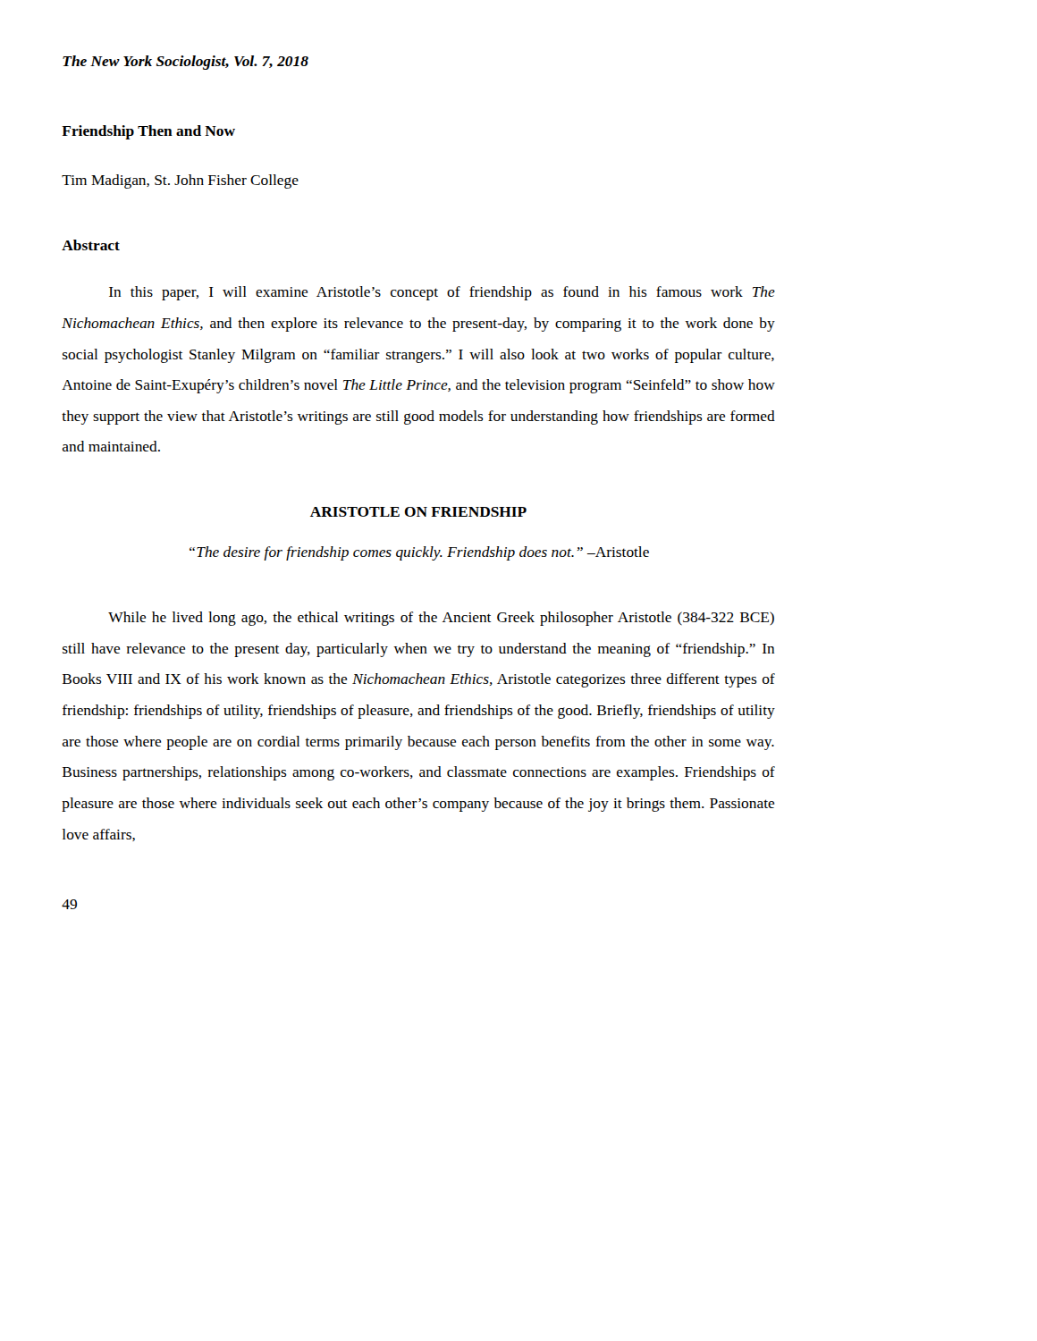The New York Sociologist, Vol. 7, 2018
Friendship Then and Now
Tim Madigan, St. John Fisher College
Abstract
In this paper, I will examine Aristotle’s concept of friendship as found in his famous work The Nichomachean Ethics, and then explore its relevance to the present-day, by comparing it to the work done by social psychologist Stanley Milgram on “familiar strangers.” I will also look at two works of popular culture, Antoine de Saint-Exupéry’s children’s novel The Little Prince, and the television program “Seinfeld” to show how they support the view that Aristotle’s writings are still good models for understanding how friendships are formed and maintained.
ARISTOTLE ON FRIENDSHIP
“The desire for friendship comes quickly. Friendship does not.” –Aristotle
While he lived long ago, the ethical writings of the Ancient Greek philosopher Aristotle (384-322 BCE) still have relevance to the present day, particularly when we try to understand the meaning of “friendship.” In Books VIII and IX of his work known as the Nichomachean Ethics, Aristotle categorizes three different types of friendship: friendships of utility, friendships of pleasure, and friendships of the good. Briefly, friendships of utility are those where people are on cordial terms primarily because each person benefits from the other in some way. Business partnerships, relationships among co-workers, and classmate connections are examples. Friendships of pleasure are those where individuals seek out each other’s company because of the joy it brings them. Passionate love affairs,
49